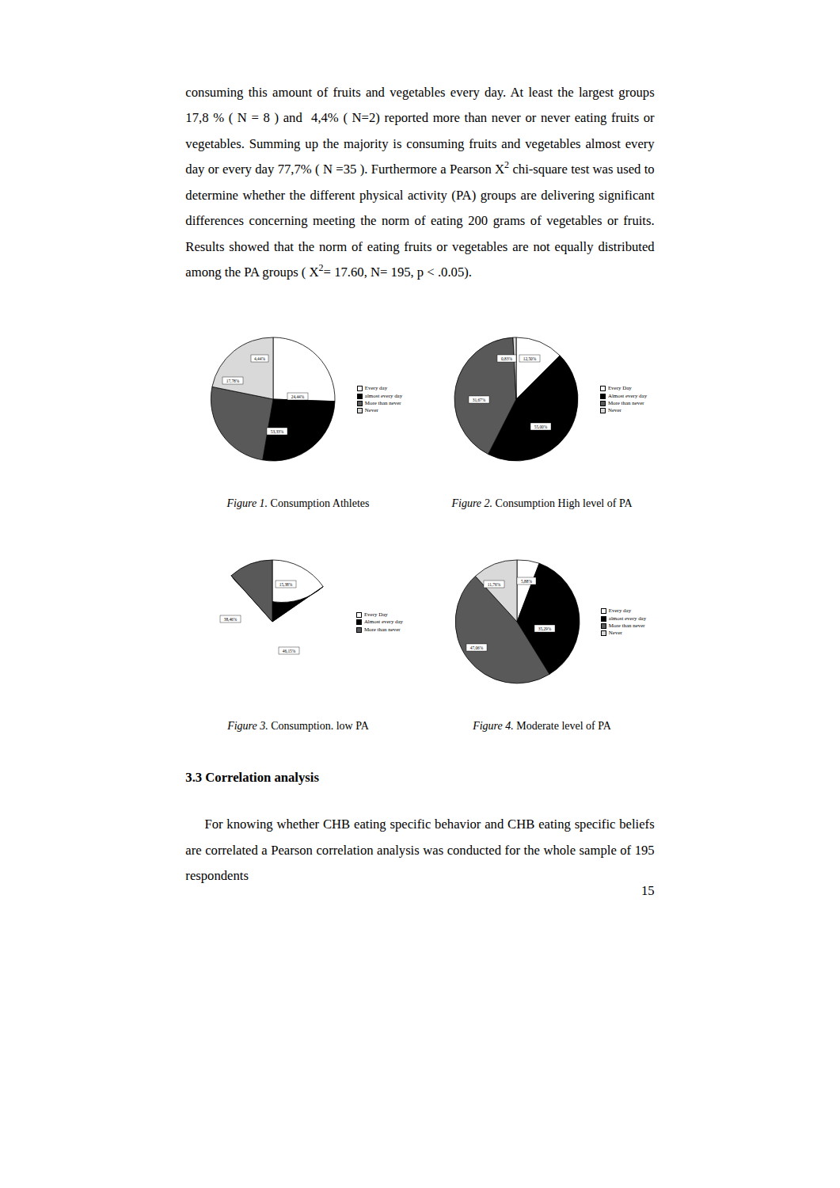consuming this amount of fruits and vegetables every day. At least the largest groups 17,8 % ( N = 8 ) and 4,4% ( N=2) reported more than never or never eating fruits or vegetables. Summing up the majority is consuming fruits and vegetables almost every day or every day 77,7% ( N =35 ). Furthermore a Pearson X2 chi-square test was used to determine whether the different physical activity (PA) groups are delivering significant differences concerning meeting the norm of eating 200 grams of vegetables or fruits. Results showed that the norm of eating fruits or vegetables are not equally distributed among the PA groups ( X2= 17.60, N= 195, p < .0.05).
24,44% 53,33% 17,78% 4,44%
Every day
almost every day
More than never
Never
12,50% 55,00% 31,67% 0,83%
Every Day
Almost every day
More than never
Never
Figure 1. Consumption Athletes
Figure 2. Consumption High level of PA
15,38% 46,15% 38,46%
Every Day
Almost every day
More than never
5,88% 35,29% 47,06% 11,76%
Every day
almost every day
More than never
Never
Figure 3. Consumption. low PA
Figure 4. Moderate level of PA
3.3 Correlation analysis
For knowing whether CHB eating specific behavior and CHB eating specific beliefs are correlated a Pearson correlation analysis was conducted for the whole sample of 195 respondents
15